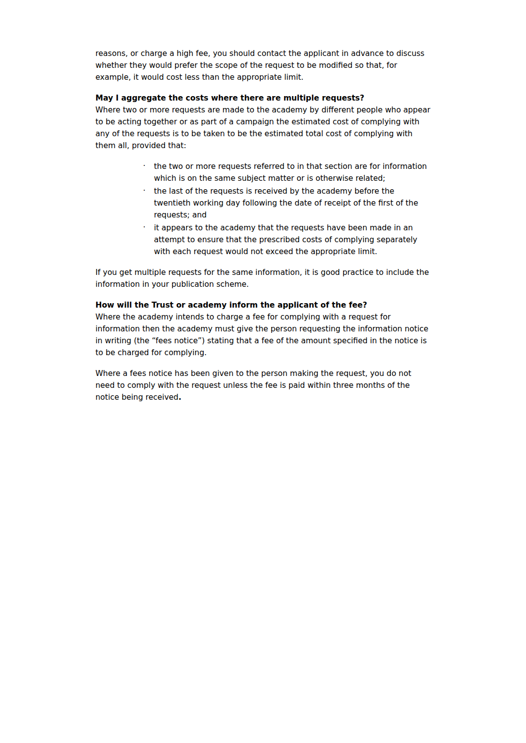reasons, or charge a high fee, you should contact the applicant in advance to discuss whether they would prefer the scope of the request to be modified so that, for example, it would cost less than the appropriate limit.
May I aggregate the costs where there are multiple requests?
Where two or more requests are made to the academy by different people who appear to be acting together or as part of a campaign the estimated cost of complying with any of the requests is to be taken to be the estimated total cost of complying with them all, provided that:
the two or more requests referred to in that section are for information which is on the same subject matter or is otherwise related;
the last of the requests is received by the academy before the twentieth working day following the date of receipt of the first of the requests; and
it appears to the academy that the requests have been made in an attempt to ensure that the prescribed costs of complying separately with each request would not exceed the appropriate limit.
If you get multiple requests for the same information, it is good practice to include the information in your publication scheme.
How will the Trust or academy inform the applicant of the fee?
Where the academy intends to charge a fee for complying with a request for information then the academy must give the person requesting the information notice in writing (the “fees notice”) stating that a fee of the amount specified in the notice is to be charged for complying.
Where a fees notice has been given to the person making the request, you do not need to comply with the request unless the fee is paid within three months of the notice being received.